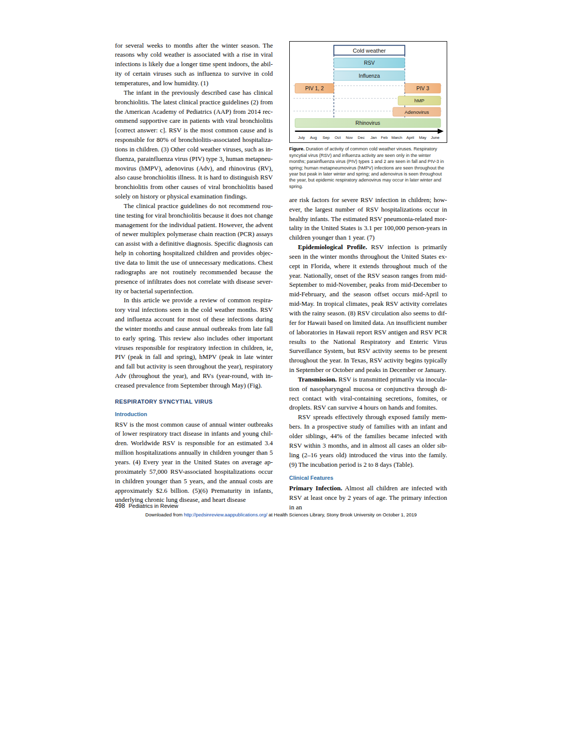for several weeks to months after the winter season. The reasons why cold weather is associated with a rise in viral infections is likely due a longer time spent indoors, the ability of certain viruses such as influenza to survive in cold temperatures, and low humidity. (1)
The infant in the previously described case has clinical bronchiolitis. The latest clinical practice guidelines (2) from the American Academy of Pediatrics (AAP) from 2014 recommend supportive care in patients with viral bronchiolitis [correct answer: c]. RSV is the most common cause and is responsible for 80% of bronchiolitis-associated hospitalizations in children. (3) Other cold weather viruses, such as influenza, parainfluenza virus (PIV) type 3, human metapneumovirus (hMPV), adenovirus (Adv), and rhinovirus (RV), also cause bronchiolitis illness. It is hard to distinguish RSV bronchiolitis from other causes of viral bronchiolitis based solely on history or physical examination findings.
The clinical practice guidelines do not recommend routine testing for viral bronchiolitis because it does not change management for the individual patient. However, the advent of newer multiplex polymerase chain reaction (PCR) assays can assist with a definitive diagnosis. Specific diagnosis can help in cohorting hospitalized children and provides objective data to limit the use of unnecessary medications. Chest radiographs are not routinely recommended because the presence of infiltrates does not correlate with disease severity or bacterial superinfection.
In this article we provide a review of common respiratory viral infections seen in the cold weather months. RSV and influenza account for most of these infections during the winter months and cause annual outbreaks from late fall to early spring. This review also includes other important viruses responsible for respiratory infection in children, ie, PIV (peak in fall and spring), hMPV (peak in late winter and fall but activity is seen throughout the year), respiratory Adv (throughout the year), and RVs (year-round, with increased prevalence from September through May) (Fig).
Respiratory Syncytial Virus
Introduction
RSV is the most common cause of annual winter outbreaks of lower respiratory tract disease in infants and young children. Worldwide RSV is responsible for an estimated 3.4 million hospitalizations annually in children younger than 5 years. (4) Every year in the United States on average approximately 57,000 RSV-associated hospitalizations occur in children younger than 5 years, and the annual costs are approximately $2.6 billion. (5)(6) Prematurity in infants, underlying chronic lung disease, and heart disease
Cold weather RSV Influenza PIV 1, 2 PIV 3 hMP Adenovirus Rhinovirus July Aug Sep Oct Nov Dec Jan Feb March April May June
Figure. Duration of activity of common cold weather viruses. Respiratory syncytial virus (RSV) and influenza activity are seen only in the winter months; parainfluenza virus (PIV) types 1 and 2 are seen in fall and PIV-3 in spring; human metapneumovirus (hMPV) infections are seen throughout the year but peak in later winter and spring; and adenovirus is seen throughout the year, but epidemic respiratory adenovirus may occur in later winter and spring.
are risk factors for severe RSV infection in children; however, the largest number of RSV hospitalizations occur in healthy infants. The estimated RSV pneumonia-related mortality in the United States is 3.1 per 100,000 person-years in children younger than 1 year. (7)
Epidemiological Profile. RSV infection is primarily seen in the winter months throughout the United States except in Florida, where it extends throughout much of the year. Nationally, onset of the RSV season ranges from mid-September to mid-November, peaks from mid-December to mid-February, and the season offset occurs mid-April to mid-May. In tropical climates, peak RSV activity correlates with the rainy season. (8) RSV circulation also seems to differ for Hawaii based on limited data. An insufficient number of laboratories in Hawaii report RSV antigen and RSV PCR results to the National Respiratory and Enteric Virus Surveillance System, but RSV activity seems to be present throughout the year. In Texas, RSV activity begins typically in September or October and peaks in December or January.
Transmission. RSV is transmitted primarily via inoculation of nasopharyngeal mucosa or conjunctiva through direct contact with viral-containing secretions, fomites, or droplets. RSV can survive 4 hours on hands and fomites.
RSV spreads effectively through exposed family members. In a prospective study of families with an infant and older siblings, 44% of the families became infected with RSV within 3 months, and in almost all cases an older sibling (2–16 years old) introduced the virus into the family. (9) The incubation period is 2 to 8 days (Table).
Clinical Features
Primary Infection. Almost all children are infected with RSV at least once by 2 years of age. The primary infection in an
498 Pediatrics in Review
Downloaded from http://pedsinreview.aappublications.org/ at Health Sciences Library, Stony Brook University on October 1, 2019